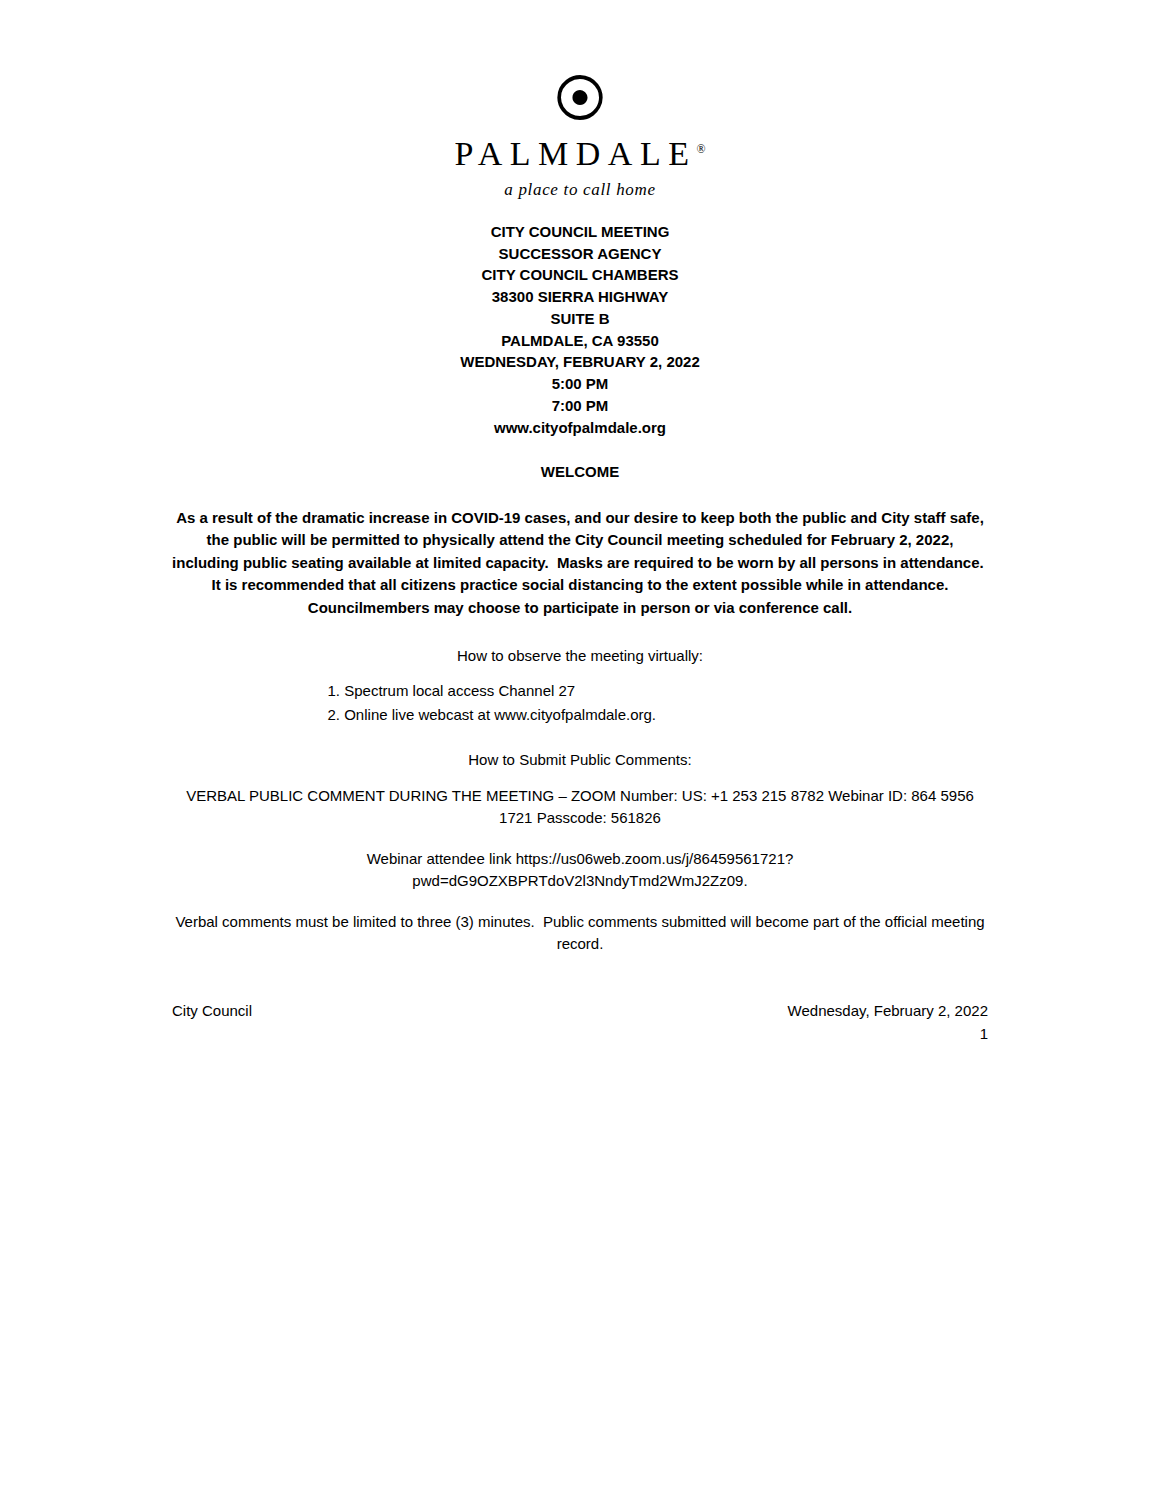⦿
PALMDALE®
a place to call home
CITY COUNCIL MEETING
SUCCESSOR AGENCY
CITY COUNCIL CHAMBERS
38300 SIERRA HIGHWAY
SUITE B
PALMDALE, CA 93550
WEDNESDAY, FEBRUARY 2, 2022
5:00 PM
7:00 PM
www.cityofpalmdale.org WELCOME
As a result of the dramatic increase in COVID-19 cases, and our desire to keep both the public and City staff safe, the public will be permitted to physically attend the City Council meeting scheduled for February 2, 2022, including public seating available at limited capacity. Masks are required to be worn by all persons in attendance. It is recommended that all citizens practice social distancing to the extent possible while in attendance. Councilmembers may choose to participate in person or via conference call.
How to observe the meeting virtually:
Spectrum local access Channel 27
Online live webcast at www.cityofpalmdale.org.
How to Submit Public Comments:
VERBAL PUBLIC COMMENT DURING THE MEETING – ZOOM Number: US: +1 253 215 8782 Webinar ID: 864 5956 1721 Passcode: 561826
Webinar attendee link https://us06web.zoom.us/j/86459561721?
pwd=dG9OZXBPRTdoV2l3NndyTmd2WmJ2Zz09.
Verbal comments must be limited to three (3) minutes. Public comments submitted will become part of the official meeting record.
City Council Wednesday, February 2, 2022
1